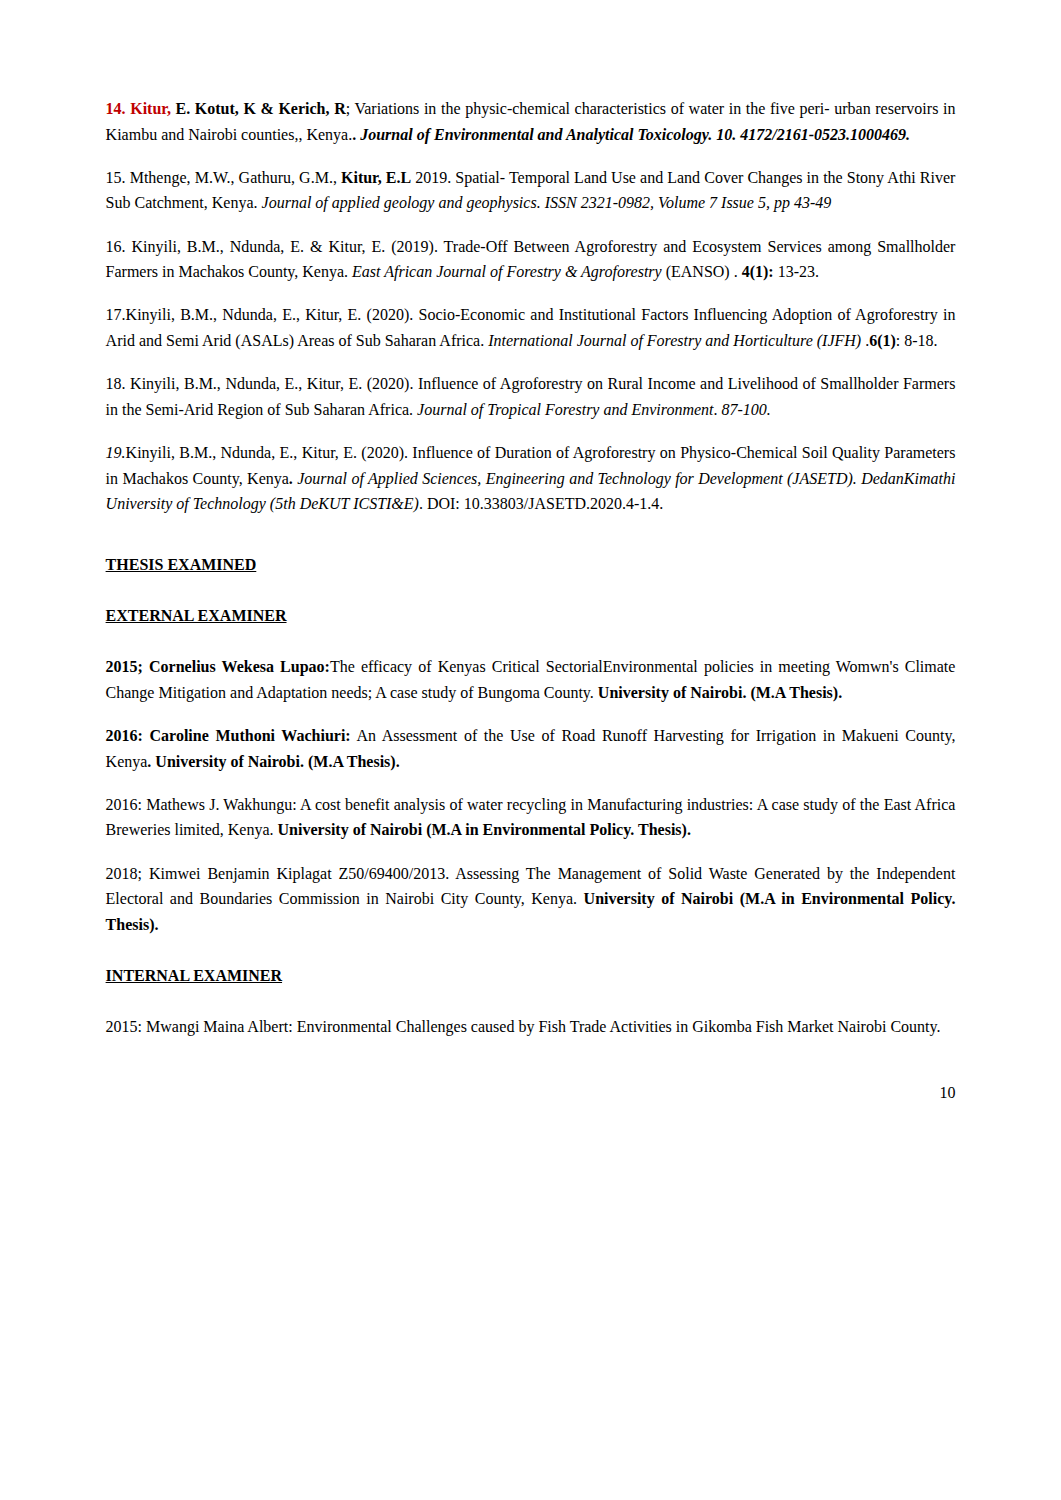14. Kitur, E. Kotut, K & Kerich, R; Variations in the physic-chemical characteristics of water in the five peri- urban reservoirs in Kiambu and Nairobi counties,, Kenya.. Journal of Environmental and Analytical Toxicology. 10. 4172/2161-0523.1000469.
15. Mthenge, M.W., Gathuru, G.M., Kitur, E.L 2019. Spatial- Temporal Land Use and Land Cover Changes in the Stony Athi River Sub Catchment, Kenya. Journal of applied geology and geophysics. ISSN 2321-0982, Volume 7 Issue 5, pp 43-49
16. Kinyili, B.M., Ndunda, E. & Kitur, E. (2019). Trade-Off Between Agroforestry and Ecosystem Services among Smallholder Farmers in Machakos County, Kenya. East African Journal of Forestry & Agroforestry (EANSO) . 4(1): 13-23.
17.Kinyili, B.M., Ndunda, E., Kitur, E. (2020). Socio-Economic and Institutional Factors Influencing Adoption of Agroforestry in Arid and Semi Arid (ASALs) Areas of Sub Saharan Africa. International Journal of Forestry and Horticulture (IJFH) .6(1): 8-18.
18. Kinyili, B.M., Ndunda, E., Kitur, E. (2020). Influence of Agroforestry on Rural Income and Livelihood of Smallholder Farmers in the Semi-Arid Region of Sub Saharan Africa. Journal of Tropical Forestry and Environment. 87-100.
19. Kinyili, B.M., Ndunda, E., Kitur, E. (2020). Influence of Duration of Agroforestry on Physico-Chemical Soil Quality Parameters in Machakos County, Kenya. Journal of Applied Sciences, Engineering and Technology for Development (JASETD). DedanKimathi University of Technology (5th DeKUT ICSTI&E). DOI: 10.33803/JASETD.2020.4-1.4.
THESIS EXAMINED
EXTERNAL EXAMINER
2015; Cornelius Wekesa Lupao: The efficacy of Kenyas Critical SectorialEnvironmental policies in meeting Womwn's Climate Change Mitigation and Adaptation needs; A case study of Bungoma County. University of Nairobi. (M.A Thesis).
2016: Caroline Muthoni Wachiuri: An Assessment of the Use of Road Runoff Harvesting for Irrigation in Makueni County, Kenya. University of Nairobi. (M.A Thesis).
2016: Mathews J. Wakhungu: A cost benefit analysis of water recycling in Manufacturing industries: A case study of the East Africa Breweries limited, Kenya. University of Nairobi (M.A in Environmental Policy. Thesis).
2018; Kimwei Benjamin Kiplagat Z50/69400/2013. Assessing The Management of Solid Waste Generated by the Independent Electoral and Boundaries Commission in Nairobi City County, Kenya. University of Nairobi (M.A in Environmental Policy. Thesis).
INTERNAL EXAMINER
2015: Mwangi Maina Albert: Environmental Challenges caused by Fish Trade Activities in Gikomba Fish Market Nairobi County.
10